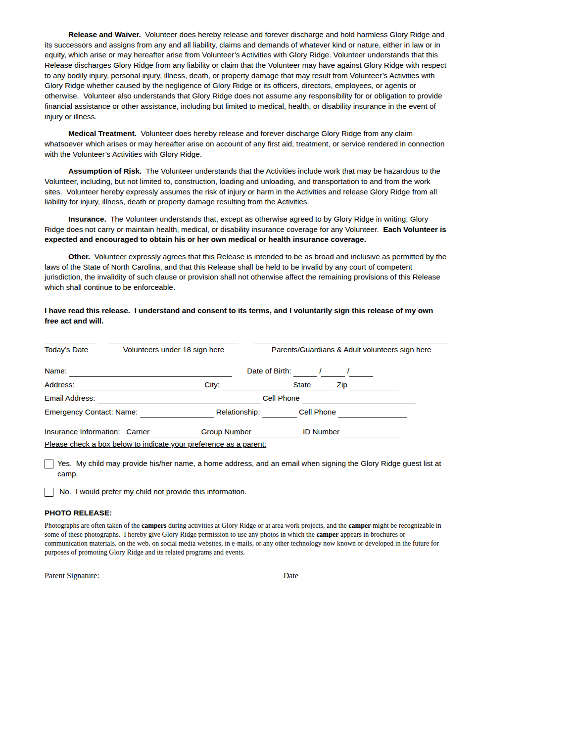Release and Waiver. Volunteer does hereby release and forever discharge and hold harmless Glory Ridge and its successors and assigns from any and all liability, claims and demands of whatever kind or nature, either in law or in equity, which arise or may hereafter arise from Volunteer’s Activities with Glory Ridge. Volunteer understands that this Release discharges Glory Ridge from any liability or claim that the Volunteer may have against Glory Ridge with respect to any bodily injury, personal injury, illness, death, or property damage that may result from Volunteer’s Activities with Glory Ridge whether caused by the negligence of Glory Ridge or its officers, directors, employees, or agents or otherwise. Volunteer also understands that Glory Ridge does not assume any responsibility for or obligation to provide financial assistance or other assistance, including but limited to medical, health, or disability insurance in the event of injury or illness.
Medical Treatment. Volunteer does hereby release and forever discharge Glory Ridge from any claim whatsoever which arises or may hereafter arise on account of any first aid, treatment, or service rendered in connection with the Volunteer’s Activities with Glory Ridge.
Assumption of Risk. The Volunteer understands that the Activities include work that may be hazardous to the Volunteer, including, but not limited to, construction, loading and unloading, and transportation to and from the work sites. Volunteer hereby expressly assumes the risk of injury or harm in the Activities and release Glory Ridge from all liability for injury, illness, death or property damage resulting from the Activities.
Insurance. The Volunteer understands that, except as otherwise agreed to by Glory Ridge in writing; Glory Ridge does not carry or maintain health, medical, or disability insurance coverage for any Volunteer. Each Volunteer is expected and encouraged to obtain his or her own medical or health insurance coverage.
Other. Volunteer expressly agrees that this Release is intended to be as broad and inclusive as permitted by the laws of the State of North Carolina, and that this Release shall be held to be invalid by any court of competent jurisdiction, the invalidity of such clause or provision shall not otherwise affect the remaining provisions of this Release which shall continue to be enforceable.
I have read this release. I understand and consent to its terms, and I voluntarily sign this release of my own free act and will.
| Today’s Date | | Volunteers under 18 sign here | | Parents/Guardians & Adult volunteers sign here |
Name: Date of Birth: / /
Address: City: State Zip
Email Address: Cell Phone
Emergency Contact: Name: Relationship: Cell Phone
Insurance Information: Carrier Group Number ID Number
Please check a box below to indicate your preference as a parent:
Yes. My child may provide his/her name, a home address, and an email when signing the Glory Ridge guest list at camp.
No. I would prefer my child not provide this information.
PHOTO RELEASE:
Photographs are often taken of the campers during activities at Glory Ridge or at area work projects, and the camper might be recognizable in some of these photographs. I hereby give Glory Ridge permission to use any photos in which the camper appears in brochures or communication materials, on the web, on social media websites, in e-mails, or any other technology now known or developed in the future for purposes of promoting Glory Ridge and its related programs and events.
Parent Signature: Date